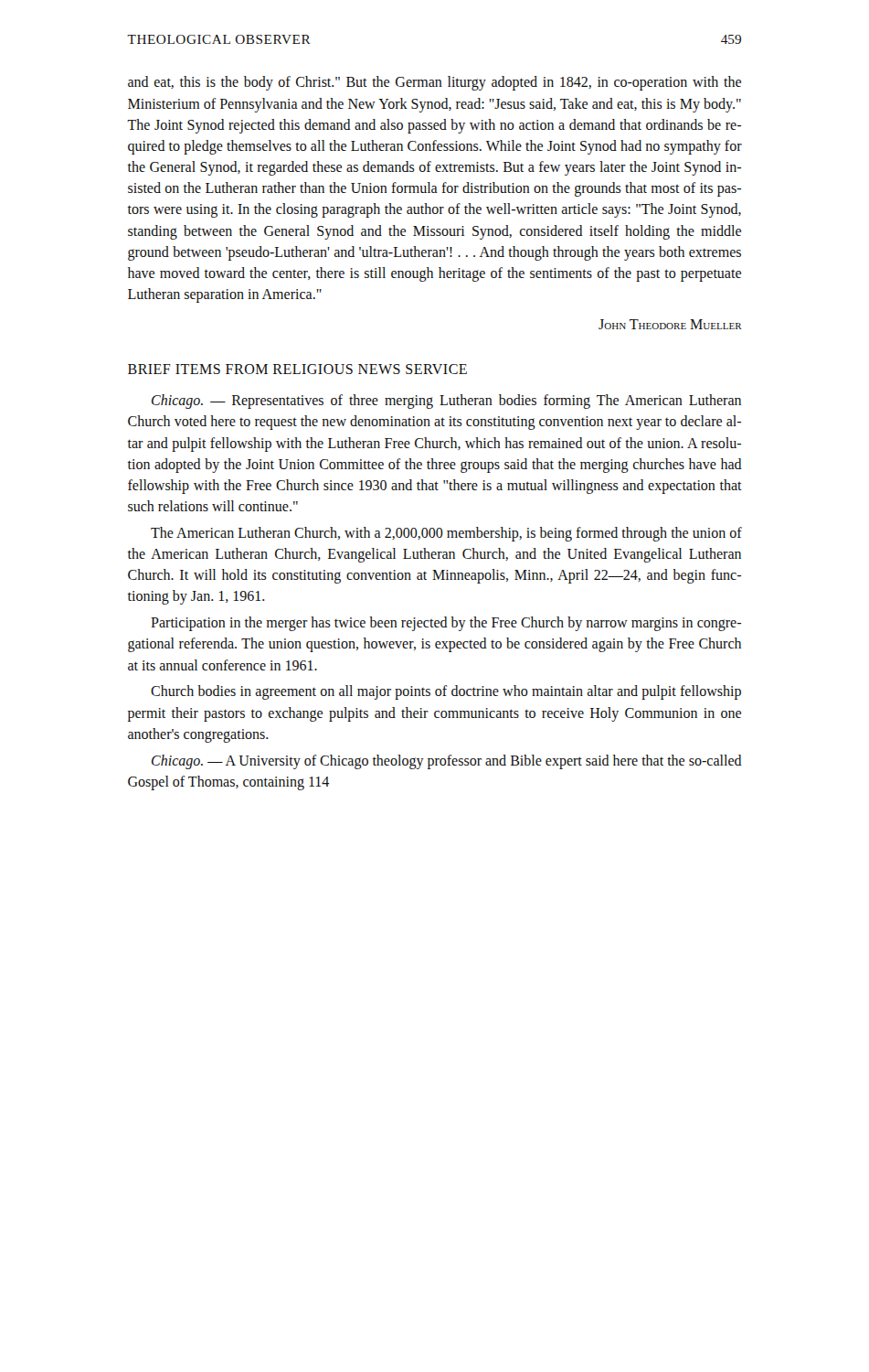Theological Observer 459
and eat, this is the body of Christ." But the German liturgy adopted in 1842, in co-operation with the Ministerium of Pennsylvania and the New York Synod, read: "Jesus said, Take and eat, this is My body." The Joint Synod rejected this demand and also passed by with no action a demand that ordinands be required to pledge themselves to all the Lutheran Confessions. While the Joint Synod had no sympathy for the General Synod, it regarded these as demands of extremists. But a few years later the Joint Synod insisted on the Lutheran rather than the Union formula for distribution on the grounds that most of its pastors were using it. In the closing paragraph the author of the well-written article says: "The Joint Synod, standing between the General Synod and the Missouri Synod, considered itself holding the middle ground between 'pseudo-Lutheran' and 'ultra-Lutheran'! . . . And though through the years both extremes have moved toward the center, there is still enough heritage of the sentiments of the past to perpetuate Lutheran separation in America."
John Theodore Mueller
Brief Items from Religious News Service
Chicago. — Representatives of three merging Lutheran bodies forming The American Lutheran Church voted here to request the new denomination at its constituting convention next year to declare altar and pulpit fellowship with the Lutheran Free Church, which has remained out of the union. A resolution adopted by the Joint Union Committee of the three groups said that the merging churches have had fellowship with the Free Church since 1930 and that "there is a mutual willingness and expectation that such relations will continue."
The American Lutheran Church, with a 2,000,000 membership, is being formed through the union of the American Lutheran Church, Evangelical Lutheran Church, and the United Evangelical Lutheran Church. It will hold its constituting convention at Minneapolis, Minn., April 22—24, and begin functioning by Jan. 1, 1961.
Participation in the merger has twice been rejected by the Free Church by narrow margins in congregational referenda. The union question, however, is expected to be considered again by the Free Church at its annual conference in 1961.
Church bodies in agreement on all major points of doctrine who maintain altar and pulpit fellowship permit their pastors to exchange pulpits and their communicants to receive Holy Communion in one another's congregations.
Chicago. — A University of Chicago theology professor and Bible expert said here that the so-called Gospel of Thomas, containing 114